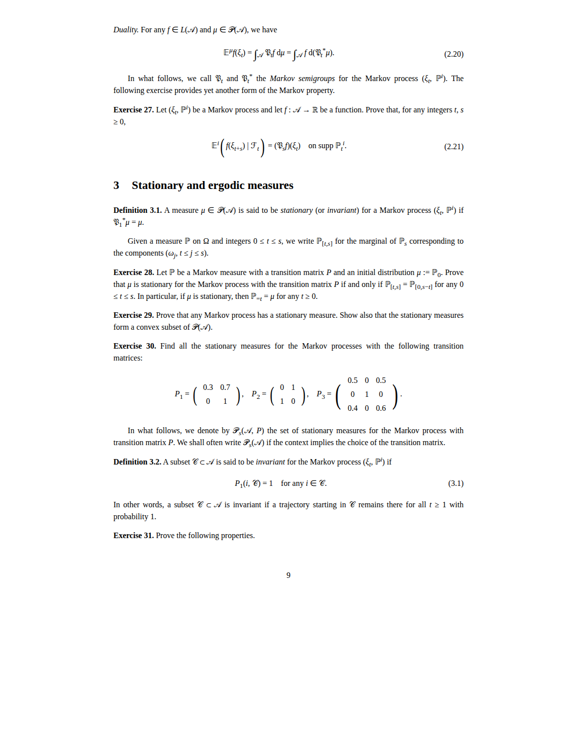Duality. For any f ∈ L(𝒜) and μ ∈ 𝒫(𝒜), we have
𝔼μf(ξt) = ∫𝒜 𝔓tf dμ = ∫𝒜 f d(𝔓t*μ). (2.20)
In what follows, we call 𝔓t and 𝔓t* the Markov semigroups for the Markov process (ξt, ℙi). The following exercise provides yet another form of the Markov property.
Exercise 27. Let (ξt, ℙi) be a Markov process and let f : 𝒜 → ℝ be a function. Prove that, for any integers t, s ≥ 0,
𝔼i(f(ξt+s) | ℱt) = (𝔓sf)(ξt) on supp ℙti. (2.21)
3 Stationary and ergodic measures
Definition 3.1. A measure μ ∈ 𝒫(𝒜) is said to be stationary (or invariant) for a Markov process (ξt, ℙi) if 𝔓1*μ = μ.
Given a measure ℙ on Ω and integers 0 ≤ t ≤ s, we write ℙ[t,s] for the marginal of ℙs corresponding to the components (ωj, t ≤ j ≤ s).
Exercise 28. Let ℙ be a Markov measure with a transition matrix P and an initial distribution μ := ℙ0. Prove that μ is stationary for the Markov process with the transition matrix P if and only if ℙ[t,s] = ℙ[0,s−t] for any 0 ≤ t ≤ s. In particular, if μ is stationary, then ℙ=t = μ for any t ≥ 0.
Exercise 29. Prove that any Markov process has a stationary measure. Show also that the stationary measures form a convex subset of 𝒫(𝒜).
Exercise 30. Find all the stationary measures for the Markov processes with the following transition matrices:
P1 = (
| 0.3 | 0.7 |
| 0 | 1 |
), P2 = (
| 0 | 1 |
| 1 | 0 |
), P3 = (
| 0.5 | 0 | 0.5 |
| 0 | 1 | 0 |
| 0.4 | 0 | 0.6 |
).
In what follows, we denote by 𝒫s(𝒜, P) the set of stationary measures for the Markov process with transition matrix P. We shall often write 𝒫s(𝒜) if the context implies the choice of the transition matrix.
Definition 3.2. A subset 𝒞 ⊂ 𝒜 is said to be invariant for the Markov process (ξt, ℙi) if
P1(i, 𝒞) = 1 for any i ∈ 𝒞. (3.1)
In other words, a subset 𝒞 ⊂ 𝒜 is invariant if a trajectory starting in 𝒞 remains there for all t ≥ 1 with probability 1.
Exercise 31. Prove the following properties.
9